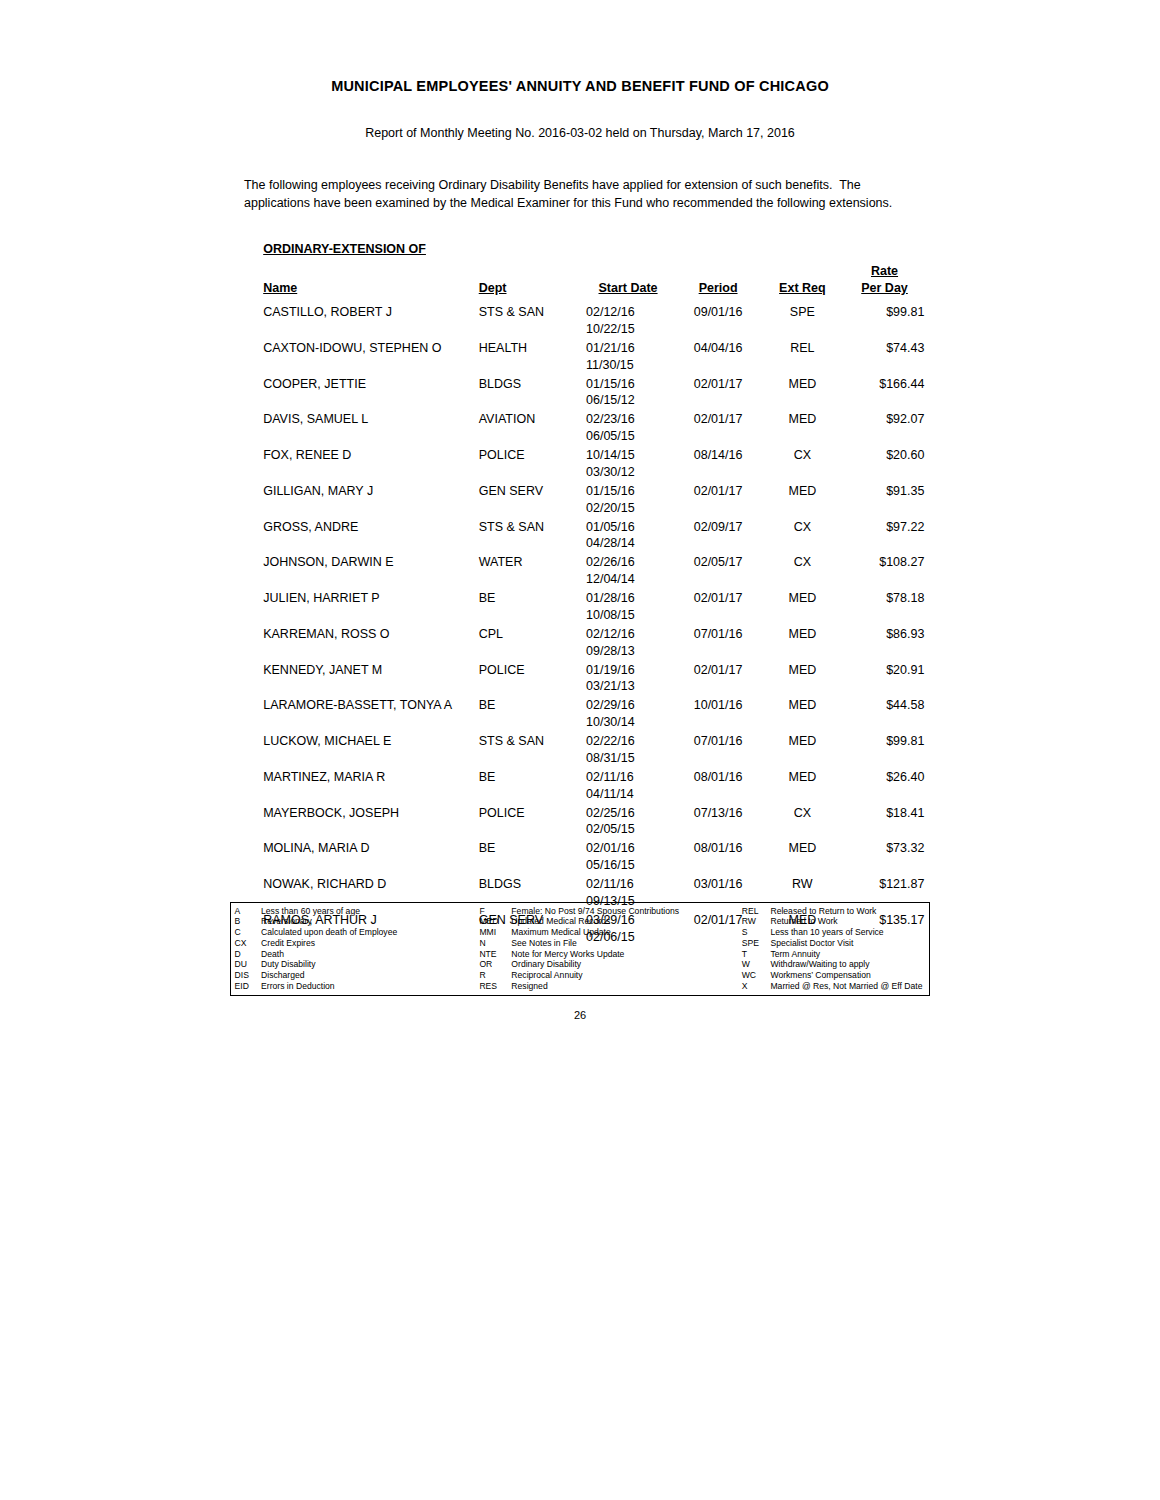MUNICIPAL EMPLOYEES' ANNUITY AND BENEFIT FUND OF CHICAGO
Report of Monthly Meeting No. 2016-03-02 held on Thursday, March 17, 2016
The following employees receiving Ordinary Disability Benefits have applied for extension of such benefits. The applications have been examined by the Medical Examiner for this Fund who recommended the following extensions.
ORDINARY-EXTENSION OF
| Name | Dept | Start Date | Period | Ext Req | Rate Per Day |
| --- | --- | --- | --- | --- | --- |
| CASTILLO, ROBERT J | STS & SAN | 02/12/16 10/22/15 | 09/01/16 | SPE | $99.81 |
| CAXTON-IDOWU, STEPHEN O | HEALTH | 01/21/16 11/30/15 | 04/04/16 | REL | $74.43 |
| COOPER, JETTIE | BLDGS | 01/15/16 06/15/12 | 02/01/17 | MED | $166.44 |
| DAVIS, SAMUEL L | AVIATION | 02/23/16 06/05/15 | 02/01/17 | MED | $92.07 |
| FOX, RENEE D | POLICE | 10/14/15 03/30/12 | 08/14/16 | CX | $20.60 |
| GILLIGAN, MARY J | GEN SERV | 01/15/16 02/20/15 | 02/01/17 | MED | $91.35 |
| GROSS, ANDRE | STS & SAN | 01/05/16 04/28/14 | 02/09/17 | CX | $97.22 |
| JOHNSON, DARWIN E | WATER | 02/26/16 12/04/14 | 02/05/17 | CX | $108.27 |
| JULIEN, HARRIET P | BE | 01/28/16 10/08/15 | 02/01/17 | MED | $78.18 |
| KARREMAN, ROSS O | CPL | 02/12/16 09/28/13 | 07/01/16 | MED | $86.93 |
| KENNEDY, JANET M | POLICE | 01/19/16 03/21/13 | 02/01/17 | MED | $20.91 |
| LARAMORE-BASSETT, TONYA A | BE | 02/29/16 10/30/14 | 10/01/16 | MED | $44.58 |
| LUCKOW, MICHAEL E | STS & SAN | 02/22/16 08/31/15 | 07/01/16 | MED | $99.81 |
| MARTINEZ, MARIA R | BE | 02/11/16 04/11/14 | 08/01/16 | MED | $26.40 |
| MAYERBOCK, JOSEPH | POLICE | 02/25/16 02/05/15 | 07/13/16 | CX | $18.41 |
| MOLINA, MARIA D | BE | 02/01/16 05/16/15 | 08/01/16 | MED | $73.32 |
| NOWAK, RICHARD D | BLDGS | 02/11/16 09/13/15 | 03/01/16 | RW | $121.87 |
| RAMOS, ARTHUR J | GEN SERV | 03/29/16 02/06/15 | 02/01/17 | MED | $135.17 |
| A | Less than 60 years of age | F | Female: No Post 9/74 Spouse Contributions | REL | Released to Return to Work |
| B | Reversionary | MED | Updated Medical Records | RW | Returned to Work |
| C | Calculated upon death of Employee | MMI | Maximum Medical Update | S | Less than 10 years of Service |
| CX | Credit Expires | N | See Notes in File | SPE | Specialist Doctor Visit |
| D | Death | NTE | Note for Mercy Works Update | T | Term Annuity |
| DU | Duty Disability | OR | Ordinary Disability | W | Withdraw/Waiting to apply |
| DIS | Discharged | R | Reciprocal Annuity | WC | Workmens’ Compensation |
| EID | Errors in Deduction | RES | Resigned | X | Married @ Res, Not Married @ Eff Date |
26